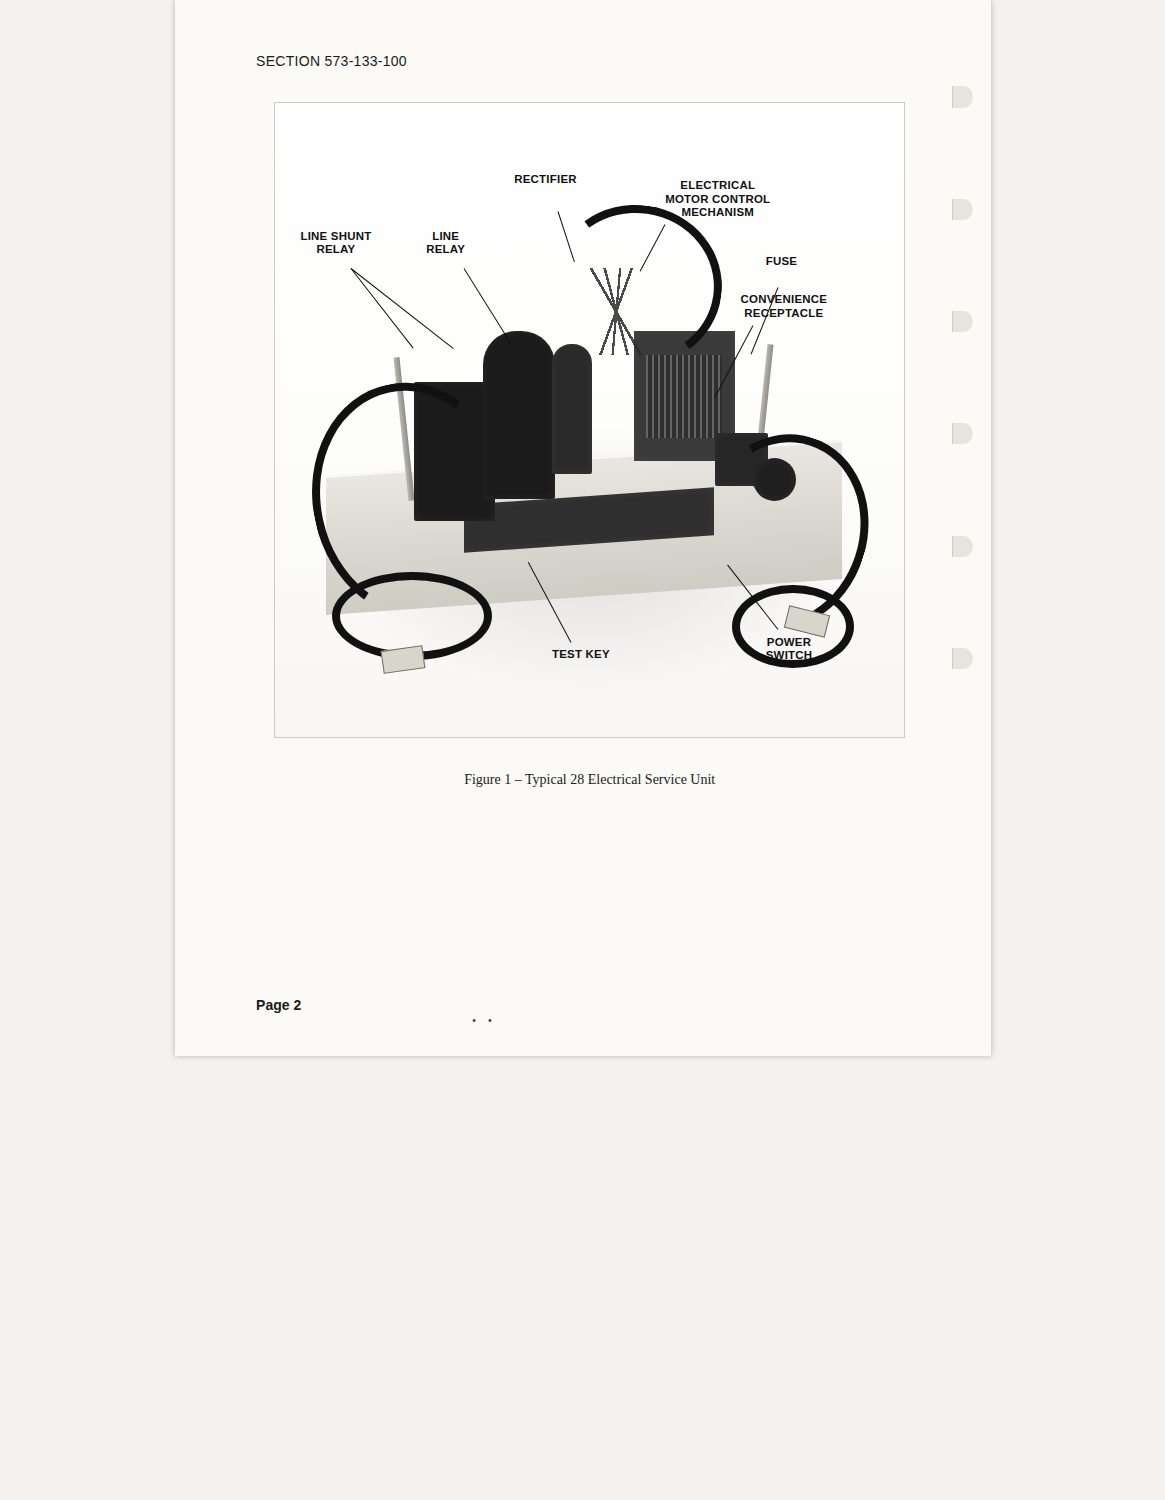SECTION 573-133-100
LINE SHUNT
RELAY
LINE
RELAY
RECTIFIER
ELECTRICAL
MOTOR CONTROL
MECHANISM
FUSE
CONVENIENCE
RECEPTACLE
TEST KEY
POWER
SWITCH
Figure 1 – Typical 28 Electrical Service Unit
Page 2
• •